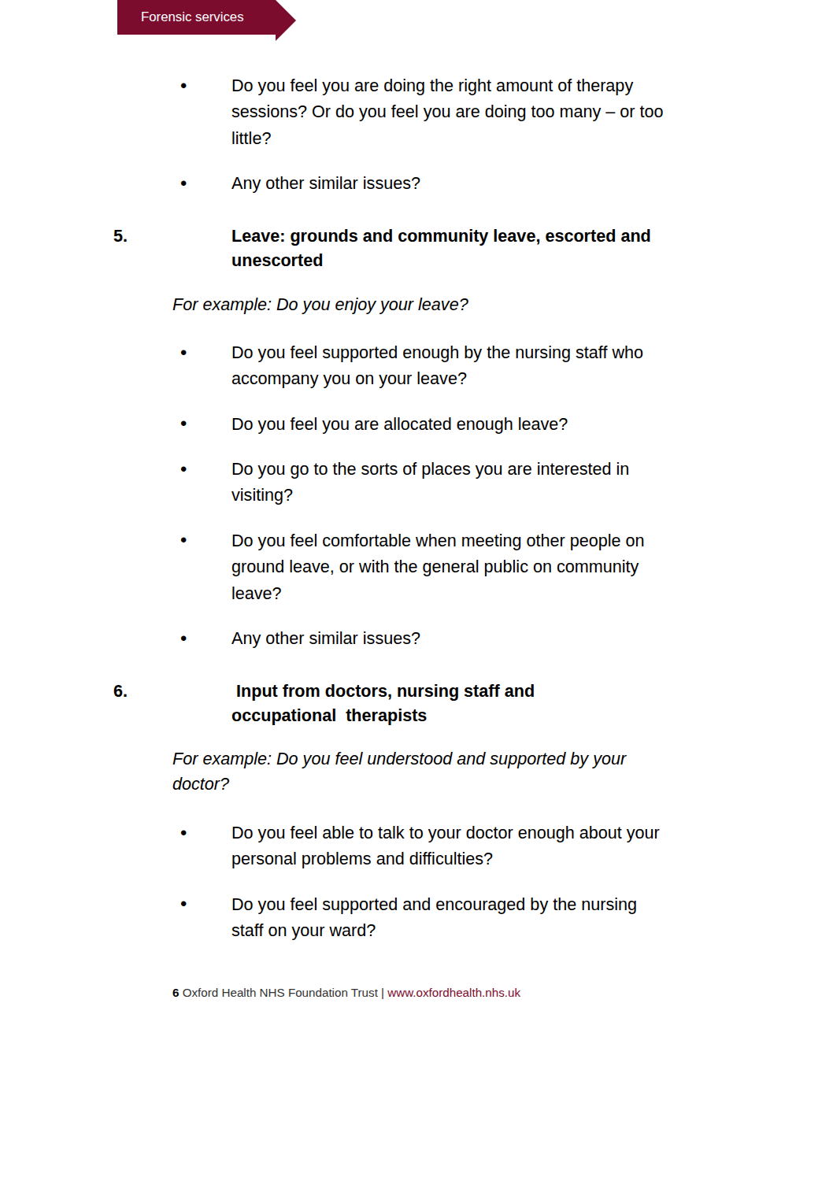Forensic services
Do you feel you are doing the right amount of therapy sessions? Or do you feel you are doing too many – or too little?
Any other similar issues?
5. Leave: grounds and community leave, escorted and unescorted
For example: Do you enjoy your leave?
Do you feel supported enough by the nursing staff who accompany you on your leave?
Do you feel you are allocated enough leave?
Do you go to the sorts of places you are interested in visiting?
Do you feel comfortable when meeting other people on ground leave, or with the general public on community leave?
Any other similar issues?
6. Input from doctors, nursing staff and occupational therapists
For example: Do you feel understood and supported by your doctor?
Do you feel able to talk to your doctor enough about your personal problems and difficulties?
Do you feel supported and encouraged by the nursing staff on your ward?
6 Oxford Health NHS Foundation Trust | www.oxfordhealth.nhs.uk